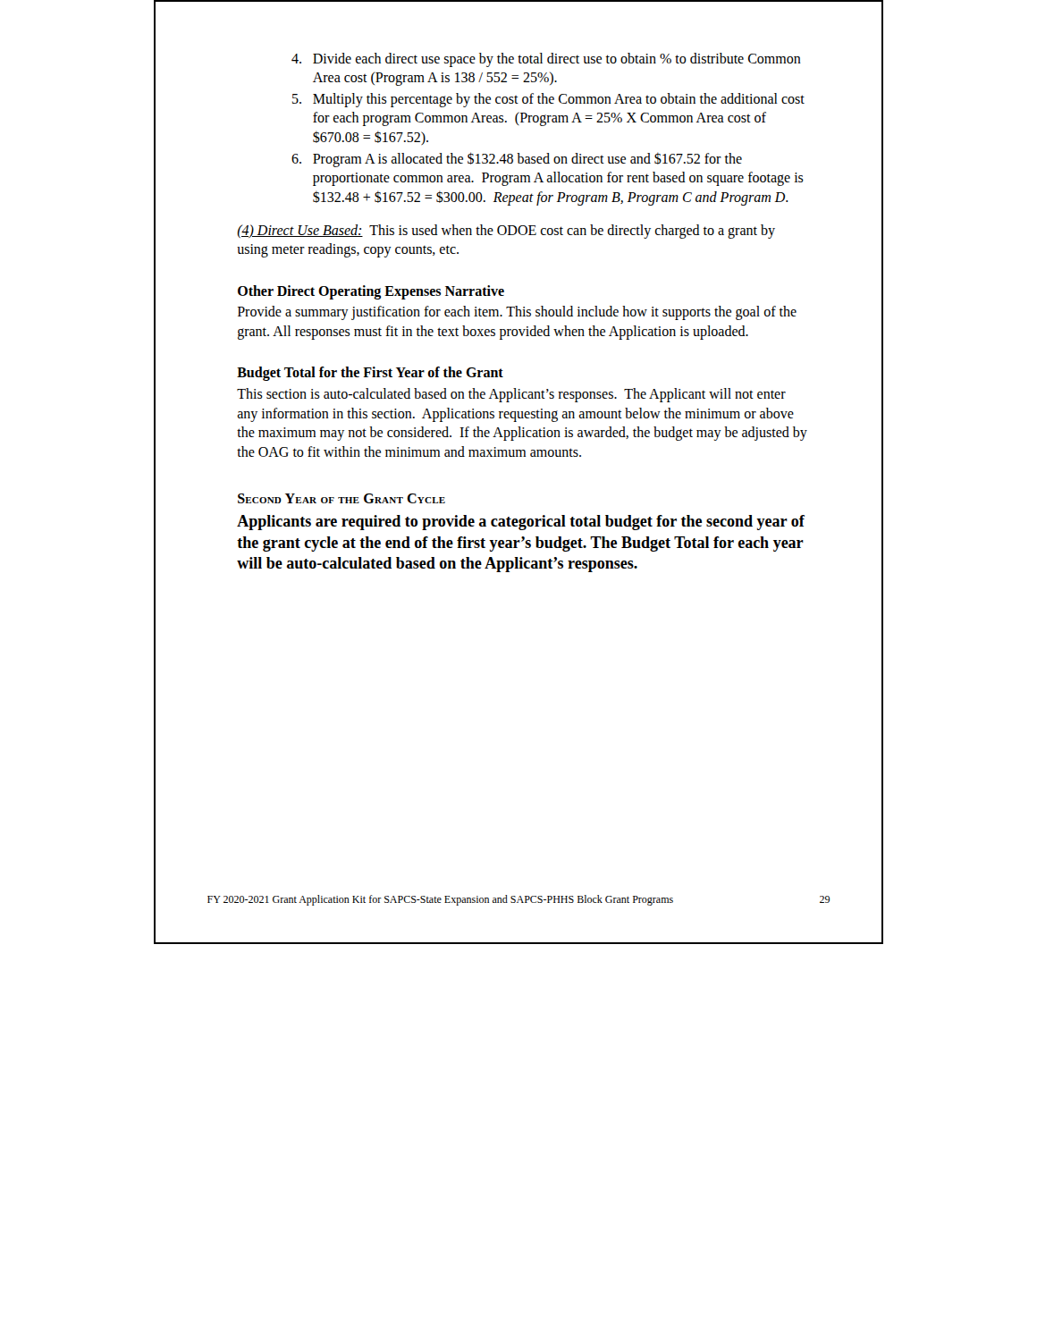Divide each direct use space by the total direct use to obtain % to distribute Common Area cost (Program A is 138 / 552 = 25%).
Multiply this percentage by the cost of the Common Area to obtain the additional cost for each program Common Areas. (Program A = 25% X Common Area cost of $670.08 = $167.52).
Program A is allocated the $132.48 based on direct use and $167.52 for the proportionate common area. Program A allocation for rent based on square footage is $132.48 + $167.52 = $300.00. Repeat for Program B, Program C and Program D.
(4) Direct Use Based: This is used when the ODOE cost can be directly charged to a grant by using meter readings, copy counts, etc.
Other Direct Operating Expenses Narrative
Provide a summary justification for each item. This should include how it supports the goal of the grant. All responses must fit in the text boxes provided when the Application is uploaded.
Budget Total for the First Year of the Grant
This section is auto-calculated based on the Applicant’s responses. The Applicant will not enter any information in this section. Applications requesting an amount below the minimum or above the maximum may not be considered. If the Application is awarded, the budget may be adjusted by the OAG to fit within the minimum and maximum amounts.
Second Year of the Grant Cycle
Applicants are required to provide a categorical total budget for the second year of the grant cycle at the end of the first year’s budget. The Budget Total for each year will be auto-calculated based on the Applicant’s responses.
FY 2020-2021 Grant Application Kit for SAPCS-State Expansion and SAPCS-PHHS Block Grant Programs
29